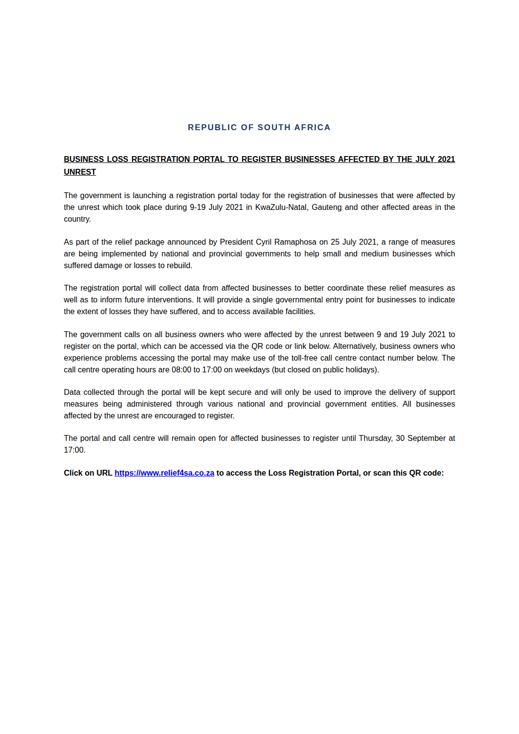Republic of South Africa
Business Loss Registration Portal to Register Businesses Affected by the July 2021 Unrest
The government is launching a registration portal today for the registration of businesses that were affected by the unrest which took place during 9-19 July 2021 in KwaZulu-Natal, Gauteng and other affected areas in the country.
As part of the relief package announced by President Cyril Ramaphosa on 25 July 2021, a range of measures are being implemented by national and provincial governments to help small and medium businesses which suffered damage or losses to rebuild.
The registration portal will collect data from affected businesses to better coordinate these relief measures as well as to inform future interventions. It will provide a single governmental entry point for businesses to indicate the extent of losses they have suffered, and to access available facilities.
The government calls on all business owners who were affected by the unrest between 9 and 19 July 2021 to register on the portal, which can be accessed via the QR code or link below. Alternatively, business owners who experience problems accessing the portal may make use of the toll-free call centre contact number below. The call centre operating hours are 08:00 to 17:00 on weekdays (but closed on public holidays).
Data collected through the portal will be kept secure and will only be used to improve the delivery of support measures being administered through various national and provincial government entities. All businesses affected by the unrest are encouraged to register.
The portal and call centre will remain open for affected businesses to register until Thursday, 30 September at 17:00.
Click on URL https://www.relief4sa.co.za to access the Loss Registration Portal, or scan this QR code: